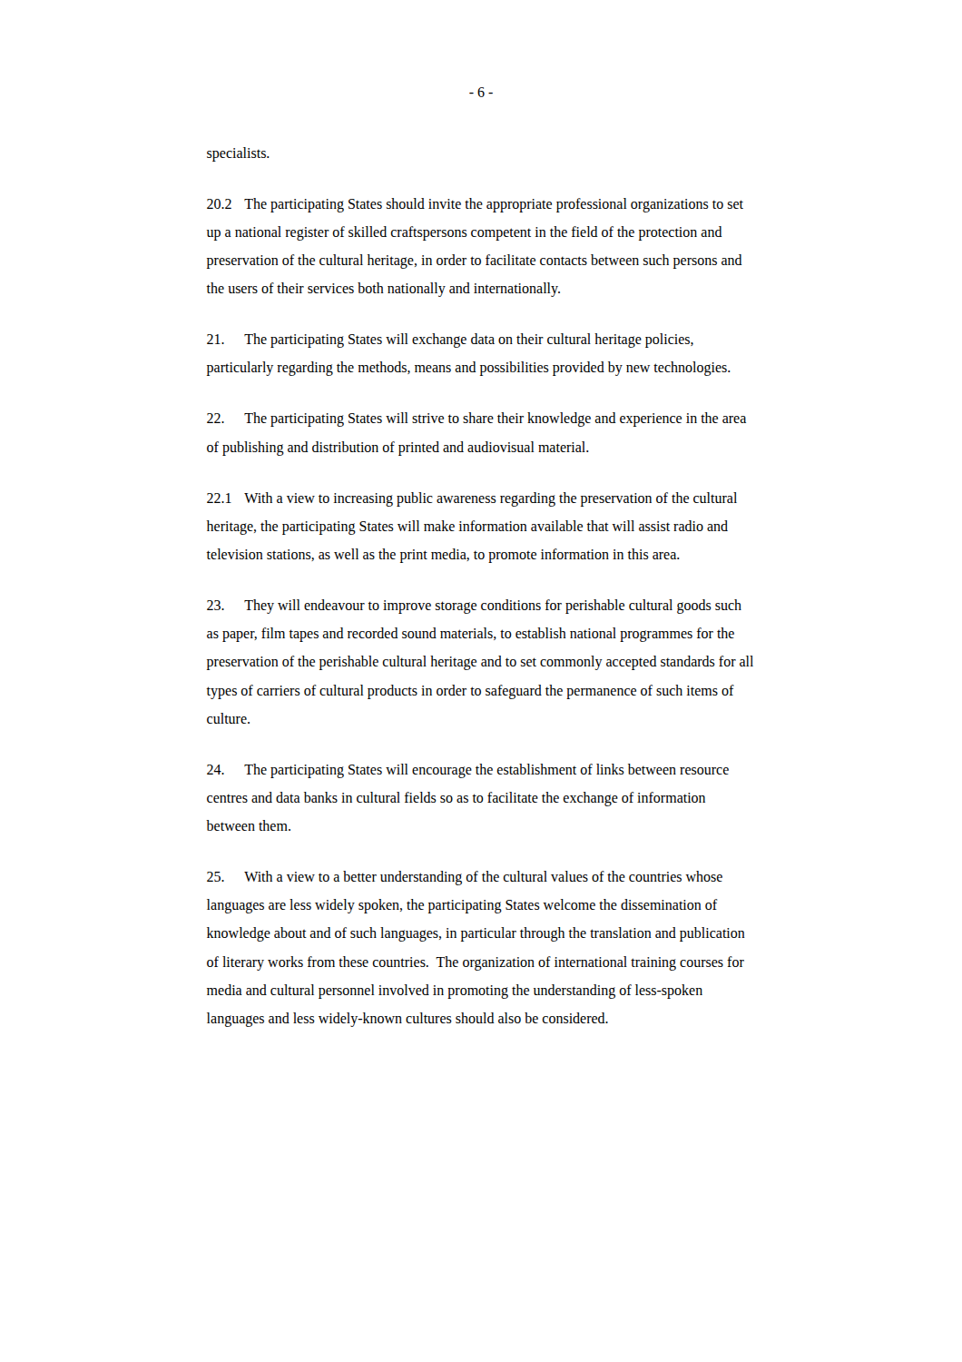- 6 -
specialists.
20.2 The participating States should invite the appropriate professional organizations to set up a national register of skilled craftspersons competent in the field of the protection and preservation of the cultural heritage, in order to facilitate contacts between such persons and the users of their services both nationally and internationally.
21. The participating States will exchange data on their cultural heritage policies, particularly regarding the methods, means and possibilities provided by new technologies.
22. The participating States will strive to share their knowledge and experience in the area of publishing and distribution of printed and audiovisual material.
22.1 With a view to increasing public awareness regarding the preservation of the cultural heritage, the participating States will make information available that will assist radio and television stations, as well as the print media, to promote information in this area.
23. They will endeavour to improve storage conditions for perishable cultural goods such as paper, film tapes and recorded sound materials, to establish national programmes for the preservation of the perishable cultural heritage and to set commonly accepted standards for all types of carriers of cultural products in order to safeguard the permanence of such items of culture.
24. The participating States will encourage the establishment of links between resource centres and data banks in cultural fields so as to facilitate the exchange of information between them.
25. With a view to a better understanding of the cultural values of the countries whose languages are less widely spoken, the participating States welcome the dissemination of knowledge about and of such languages, in particular through the translation and publication of literary works from these countries. The organization of international training courses for media and cultural personnel involved in promoting the understanding of less-spoken languages and less widely-known cultures should also be considered.